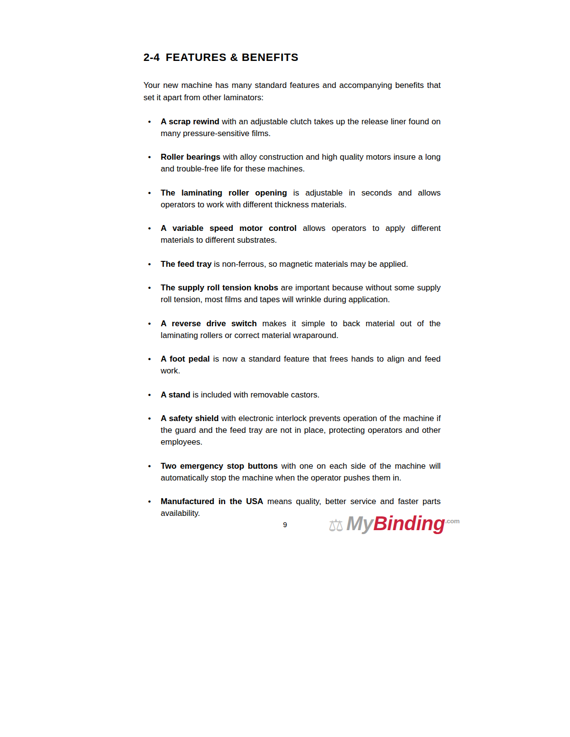2-4 FEATURES & BENEFITS
Your new machine has many standard features and accompanying benefits that set it apart from other laminators:
A scrap rewind with an adjustable clutch takes up the release liner found on many pressure-sensitive films.
Roller bearings with alloy construction and high quality motors insure a long and trouble-free life for these machines.
The laminating roller opening is adjustable in seconds and allows operators to work with different thickness materials.
A variable speed motor control allows operators to apply different materials to different substrates.
The feed tray is non-ferrous, so magnetic materials may be applied.
The supply roll tension knobs are important because without some supply roll tension, most films and tapes will wrinkle during application.
A reverse drive switch makes it simple to back material out of the laminating rollers or correct material wraparound.
A foot pedal is now a standard feature that frees hands to align and feed work.
A stand is included with removable castors.
A safety shield with electronic interlock prevents operation of the machine if the guard and the feed tray are not in place, protecting operators and other employees.
Two emergency stop buttons with one on each side of the machine will automatically stop the machine when the operator pushes them in.
Manufactured in the USA means quality, better service and faster parts availability.
⚖My Binding.com
9